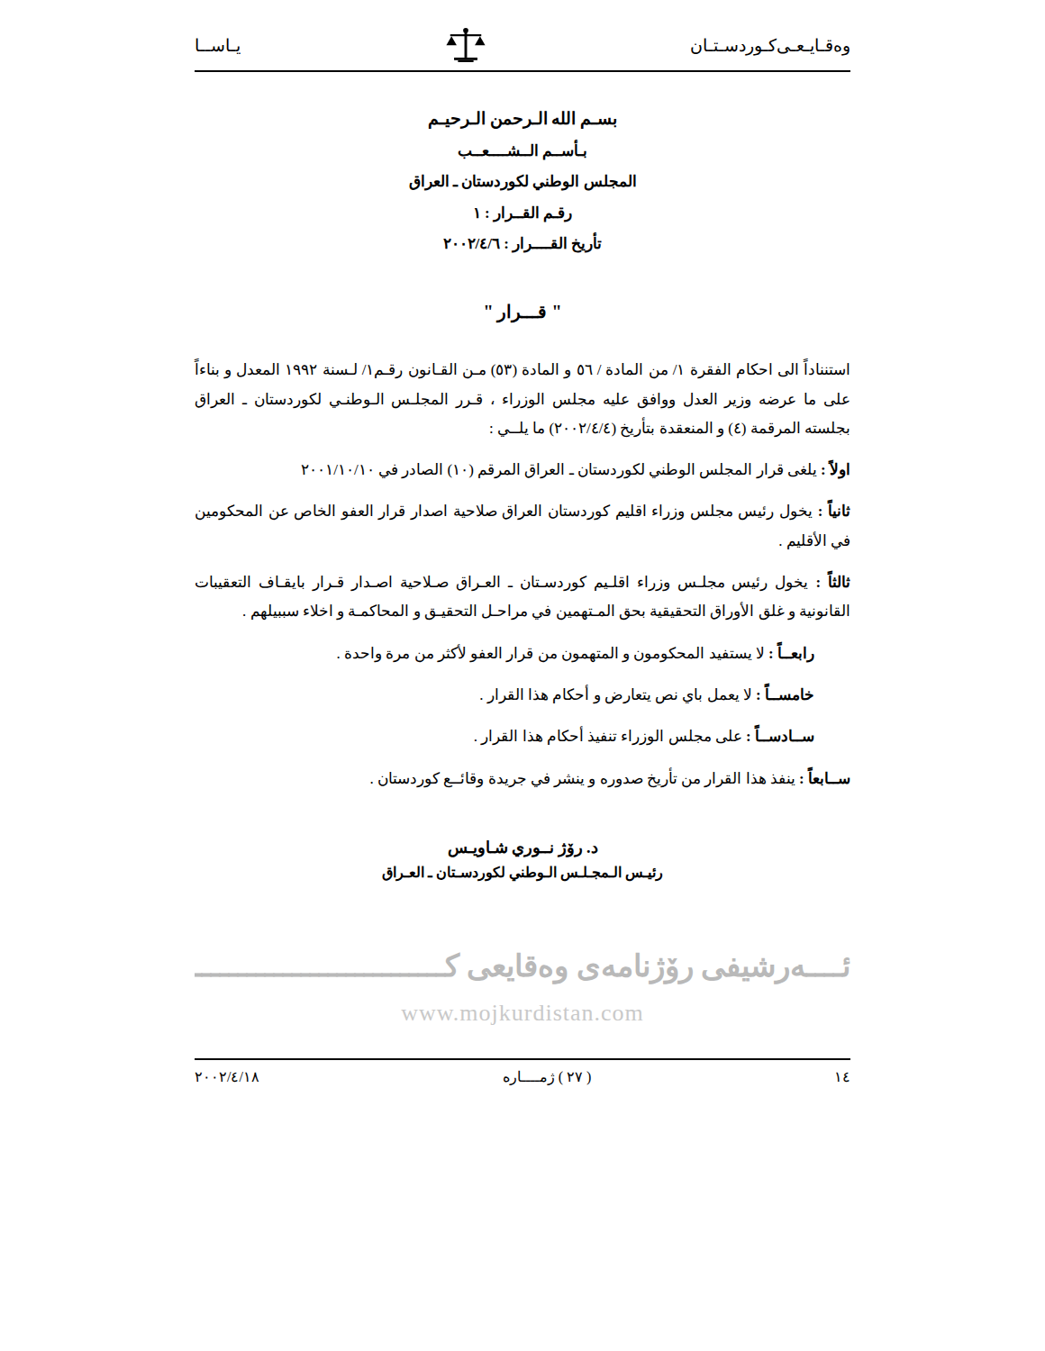وەقـايـعـى‌كـوردسـتـان
يـاســا
بسـم الله الـرحمن الـرحيـم
بـأســم الــشــــعــب
المجلس الوطني لكوردستان ـ العراق
رقـم القــرار : ١
تأريخ القــــرار : ٢٠٠٢/٤/٦
" قـــرار "
استنناداً الى احكام الفقرة ١/ من المادة / ٥٦ و المادة (٥٣) مـن القـانون رقـم١/ لـسنة ١٩٩٢ المعدل و بناءاً على ما عرضه وزير العدل ووافق عليه مجلس الوزراء ، قـرر المجلـس الـوطنـي لكوردستان ـ العراق بجلسته المرقمة (٤) و المنعقدة بتأريخ (٢٠٠٢/٤/٤) ما يلــي :
اولاً : يلغى قرار المجلس الوطني لكوردستان ـ العراق المرقم (١٠) الصادر في ٢٠٠١/١٠/١٠
ثانياً : يخول رئيس مجلس وزراء اقليم كوردستان العراق صلاحية اصدار قرار العفو الخاص عن المحكومين في الأقليم .
ثالثاً : يخول رئيس مجلـس وزراء اقلـيم كوردسـتان ـ العـراق صـلاحية اصـدار قـرار بايقـاف التعقيبات القانونية و غلق الأوراق التحقيقية بحق المـتهمين في مراحـل التحقيـق و المحاكمـة و اخلاء سببيلهم .
رابعــاً : لا يستفيد المحكومون و المتهمون من قرار العفو لأكثر من مرة واحدة .
خامســاً : لا يعمل باي نص يتعارض و أحكام هذا القرار .
ســادســاً : على مجلس الوزراء تنفيذ أحكام هذا القرار .
ســابعاً : ينفذ هذا القرار من تأريخ صدوره و ينشر في جريدة وقائــع كوردستان .
د. رۆژ نــوري شـاويـس
رئيـس الـمجـلـس الـوطني لكوردسـتان ـ العـراق
ئــــەرشيفى رۆژنامەى وەقايعى كــــــــــــــــــــــــــــــــوردستان
www.mojkurdistan.com
١٤
( ٢٧ ) ژمــــاره
٢٠٠٢/٤/١٨